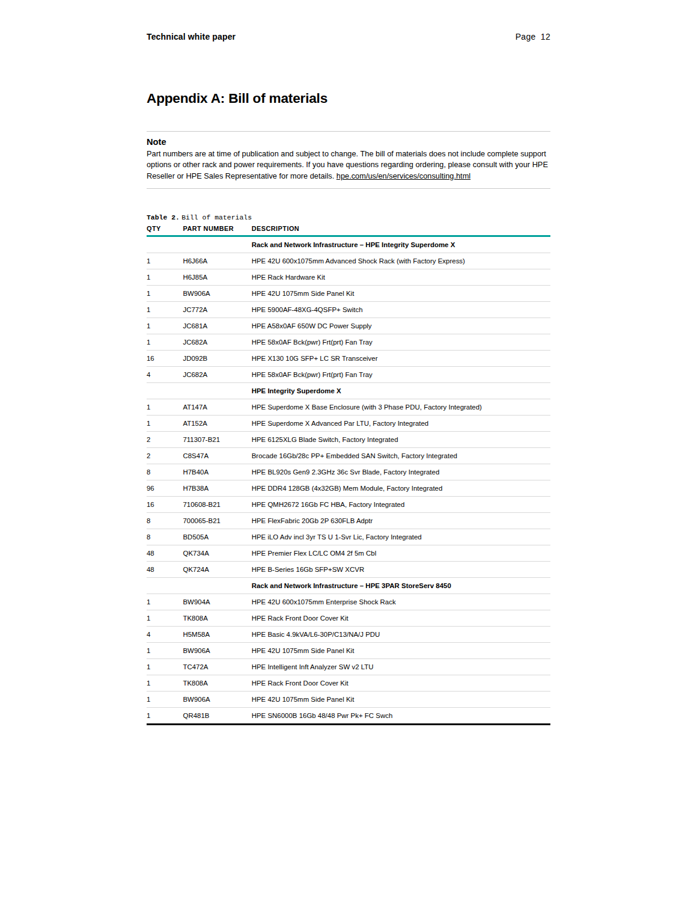Technical white paper
Page 12
Appendix A: Bill of materials
Note
Part numbers are at time of publication and subject to change. The bill of materials does not include complete support options or other rack and power requirements. If you have questions regarding ordering, please consult with your HPE Reseller or HPE Sales Representative for more details. hpe.com/us/en/services/consulting.html
Table 2. Bill of materials
| QTY | PART NUMBER | DESCRIPTION |
| --- | --- | --- |
| | | Rack and Network Infrastructure – HPE Integrity Superdome X |
| 1 | H6J66A | HPE 42U 600x1075mm Advanced Shock Rack (with Factory Express) |
| 1 | H6J85A | HPE Rack Hardware Kit |
| 1 | BW906A | HPE 42U 1075mm Side Panel Kit |
| 1 | JC772A | HPE 5900AF-48XG-4QSFP+ Switch |
| 1 | JC681A | HPE A58x0AF 650W DC Power Supply |
| 1 | JC682A | HPE 58x0AF Bck(pwr) Frt(prt) Fan Tray |
| 16 | JD092B | HPE X130 10G SFP+ LC SR Transceiver |
| 4 | JC682A | HPE 58x0AF Bck(pwr) Frt(prt) Fan Tray |
| | | HPE Integrity Superdome X |
| 1 | AT147A | HPE Superdome X Base Enclosure (with 3 Phase PDU, Factory Integrated) |
| 1 | AT152A | HPE Superdome X Advanced Par LTU, Factory Integrated |
| 2 | 711307-B21 | HPE 6125XLG Blade Switch, Factory Integrated |
| 2 | C8S47A | Brocade 16Gb/28c PP+ Embedded SAN Switch, Factory Integrated |
| 8 | H7B40A | HPE BL920s Gen9 2.3GHz 36c Svr Blade, Factory Integrated |
| 96 | H7B38A | HPE DDR4 128GB (4x32GB) Mem Module, Factory Integrated |
| 16 | 710608-B21 | HPE QMH2672 16Gb FC HBA, Factory Integrated |
| 8 | 700065-B21 | HPE FlexFabric 20Gb 2P 630FLB Adptr |
| 8 | BD505A | HPE iLO Adv incl 3yr TS U 1-Svr Lic, Factory Integrated |
| 48 | QK734A | HPE Premier Flex LC/LC OM4 2f 5m Cbl |
| 48 | QK724A | HPE B-Series 16Gb SFP+SW XCVR |
| | | Rack and Network Infrastructure – HPE 3PAR StoreServ 8450 |
| 1 | BW904A | HPE 42U 600x1075mm Enterprise Shock Rack |
| 1 | TK808A | HPE Rack Front Door Cover Kit |
| 4 | H5M58A | HPE Basic 4.9kVA/L6-30P/C13/NA/J PDU |
| 1 | BW906A | HPE 42U 1075mm Side Panel Kit |
| 1 | TC472A | HPE Intelligent Inft Analyzer SW v2 LTU |
| 1 | TK808A | HPE Rack Front Door Cover Kit |
| 1 | BW906A | HPE 42U 1075mm Side Panel Kit |
| 1 | QR481B | HPE SN6000B 16Gb 48/48 Pwr Pk+ FC Swch |